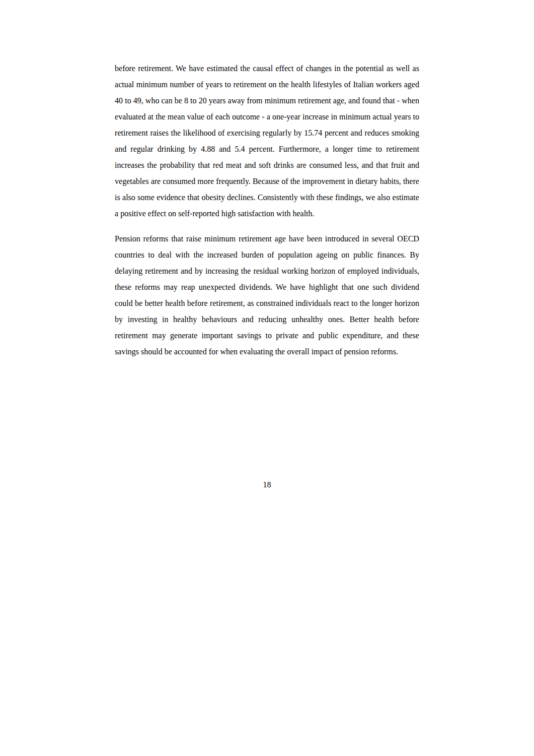before retirement. We have estimated the causal effect of changes in the potential as well as actual minimum number of years to retirement on the health lifestyles of Italian workers aged 40 to 49, who can be 8 to 20 years away from minimum retirement age, and found that - when evaluated at the mean value of each outcome - a one-year increase in minimum actual years to retirement raises the likelihood of exercising regularly by 15.74 percent and reduces smoking and regular drinking by 4.88 and 5.4 percent. Furthermore, a longer time to retirement increases the probability that red meat and soft drinks are consumed less, and that fruit and vegetables are consumed more frequently. Because of the improvement in dietary habits, there is also some evidence that obesity declines. Consistently with these findings, we also estimate a positive effect on self-reported high satisfaction with health.
Pension reforms that raise minimum retirement age have been introduced in several OECD countries to deal with the increased burden of population ageing on public finances. By delaying retirement and by increasing the residual working horizon of employed individuals, these reforms may reap unexpected dividends. We have highlight that one such dividend could be better health before retirement, as constrained individuals react to the longer horizon by investing in healthy behaviours and reducing unhealthy ones. Better health before retirement may generate important savings to private and public expenditure, and these savings should be accounted for when evaluating the overall impact of pension reforms.
18